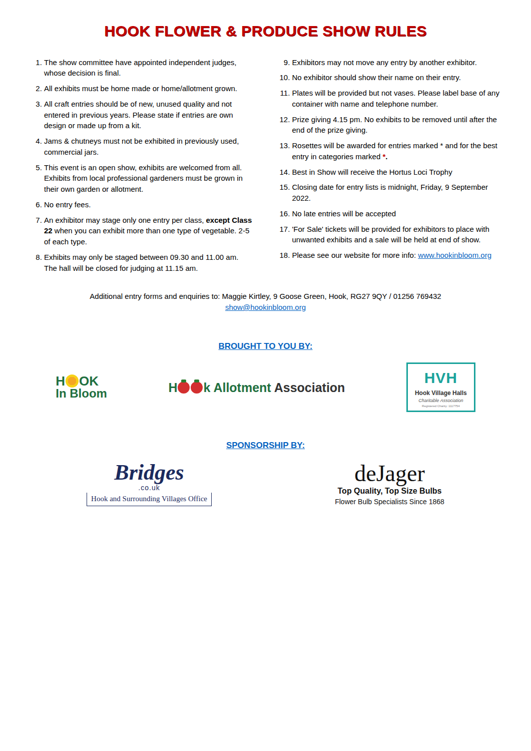HOOK FLOWER & PRODUCE SHOW RULES
The show committee have appointed independent judges, whose decision is final.
All exhibits must be home made or home/allotment grown.
All craft entries should be of new, unused quality and not entered in previous years. Please state if entries are own design or made up from a kit.
Jams & chutneys must not be exhibited in previously used, commercial jars.
This event is an open show, exhibits are welcomed from all. Exhibits from local professional gardeners must be grown in their own garden or allotment.
No entry fees.
An exhibitor may stage only one entry per class, except Class 22 when you can exhibit more than one type of vegetable. 2-5 of each type.
Exhibits may only be staged between 09.30 and 11.00 am. The hall will be closed for judging at 11.15 am.
Exhibitors may not move any entry by another exhibitor.
No exhibitor should show their name on their entry.
Plates will be provided but not vases. Please label base of any container with name and telephone number.
Prize giving 4.15 pm. No exhibits to be removed until after the end of the prize giving.
Rosettes will be awarded for entries marked * and for the best entry in categories marked *.
Best in Show will receive the Hortus Loci Trophy
Closing date for entry lists is midnight, Friday, 9 September 2022.
No late entries will be accepted
'For Sale' tickets will be provided for exhibitors to place with unwanted exhibits and a sale will be held at end of show.
Please see our website for more info: www.hookinbloom.org
Additional entry forms and enquiries to: Maggie Kirtley, 9 Goose Green, Hook, RG27 9QY / 01256 769432
show@hookinbloom.org
BROUGHT TO YOU BY:
H OK In Bloom
H k Allotment Association
HVH
Hook Village Halls
Charitable Association
Registered Charity: 1117754
SPONSORSHIP BY:
Bridges
.co.uk
Hook and Surrounding Villages Office
deJager
Top Quality, Top Size Bulbs
Flower Bulb Specialists Since 1868